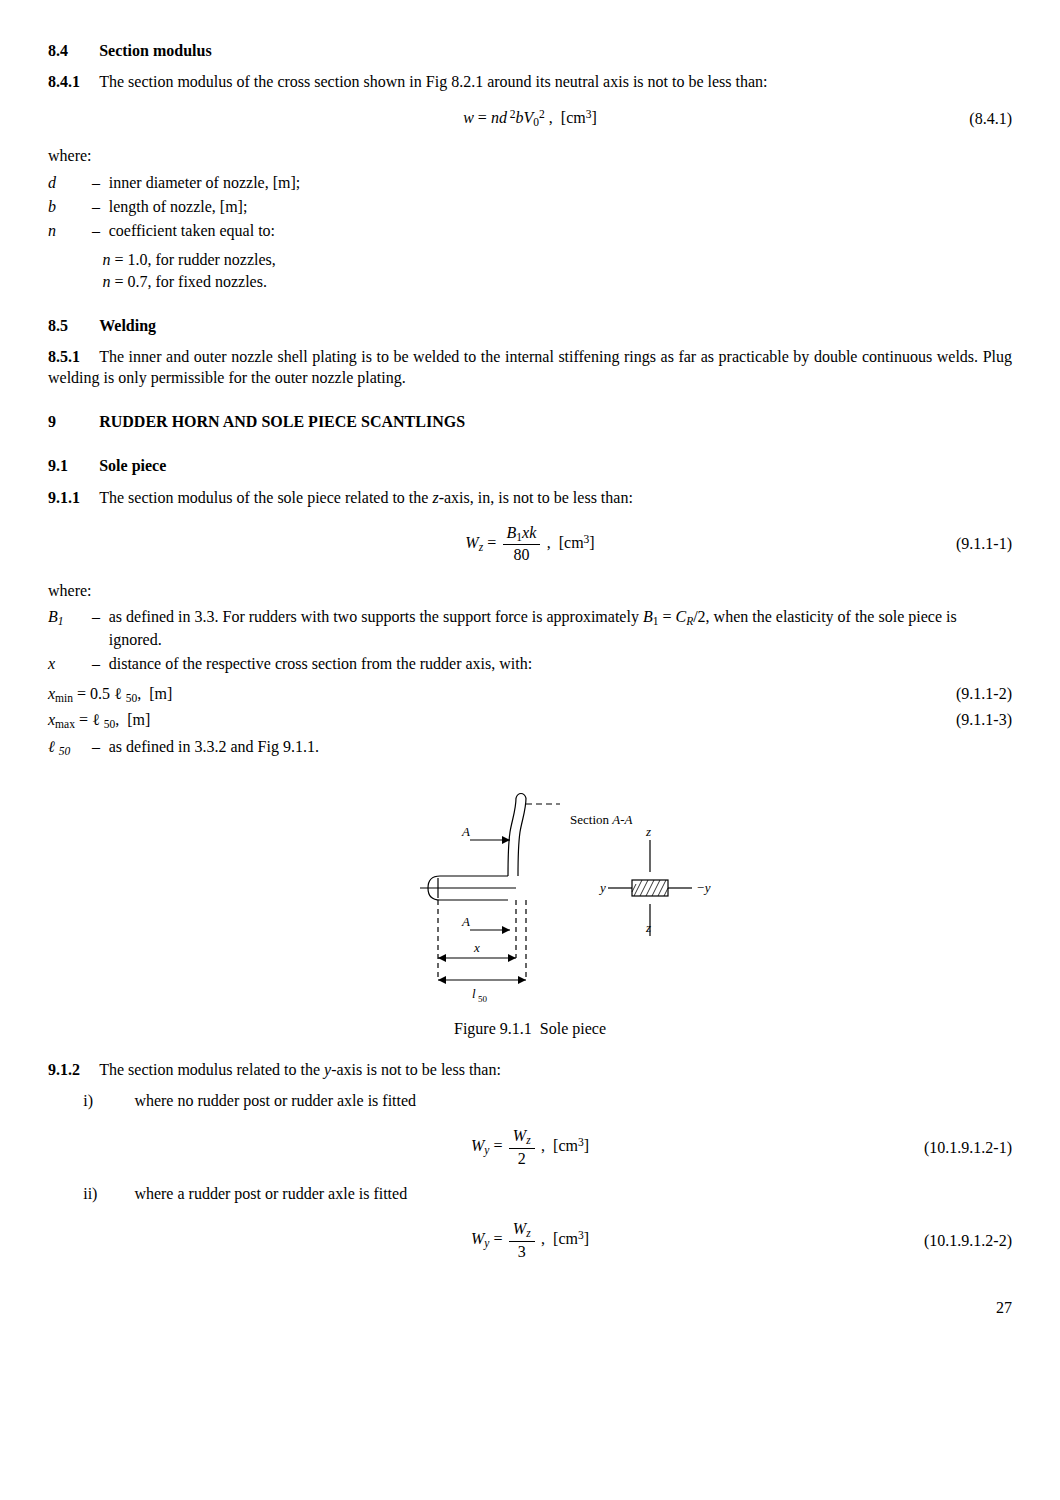8.4 Section modulus
8.4.1 The section modulus of the cross section shown in Fig 8.2.1 around its neutral axis is not to be less than:
w = nd 2bV02 , [cm3]
(8.4.1)
where:
| d | – | inner diameter of nozzle, [m]; |
| b | – | length of nozzle, [m]; |
| n | – | coefficient taken equal to: |
n = 1.0, for rudder nozzles,
n = 0.7, for fixed nozzles.
8.5 Welding
8.5.1 The inner and outer nozzle shell plating is to be welded to the internal stiffening rings as far as practicable by double continuous welds. Plug welding is only permissible for the outer nozzle plating.
9 RUDDER HORN AND SOLE PIECE SCANTLINGS
9.1 Sole piece
9.1.1 The section modulus of the sole piece related to the z-axis, in, is not to be less than:
Wz = B1xk 80 , [cm3]
(9.1.1-1)
where:
| B 1 | – | as defined in 3.3. For rudders with two supports the support force is approximately B 1 = C R /2, when the elasticity of the sole piece is ignored. |
| x | – | distance of the respective cross section from the rudder axis, with: |
xmin = 0.5 ℓ 50, [m] (9.1.1-2)
xmax = ℓ 50, [m] (9.1.1-3)
| ℓ 50 | – | as defined in 3.3.2 and Fig 9.1.1. |
A A x l 50 z z y −y Section A-A
Figure 9.1.1 Sole piece
9.1.2 The section modulus related to the y-axis is not to be less than:
i) where no rudder post or rudder axle is fitted
Wy = Wz 2 , [cm3]
(10.1.9.1.2-1)
ii) where a rudder post or rudder axle is fitted
Wy = Wz 3 , [cm3]
(10.1.9.1.2-2)
27